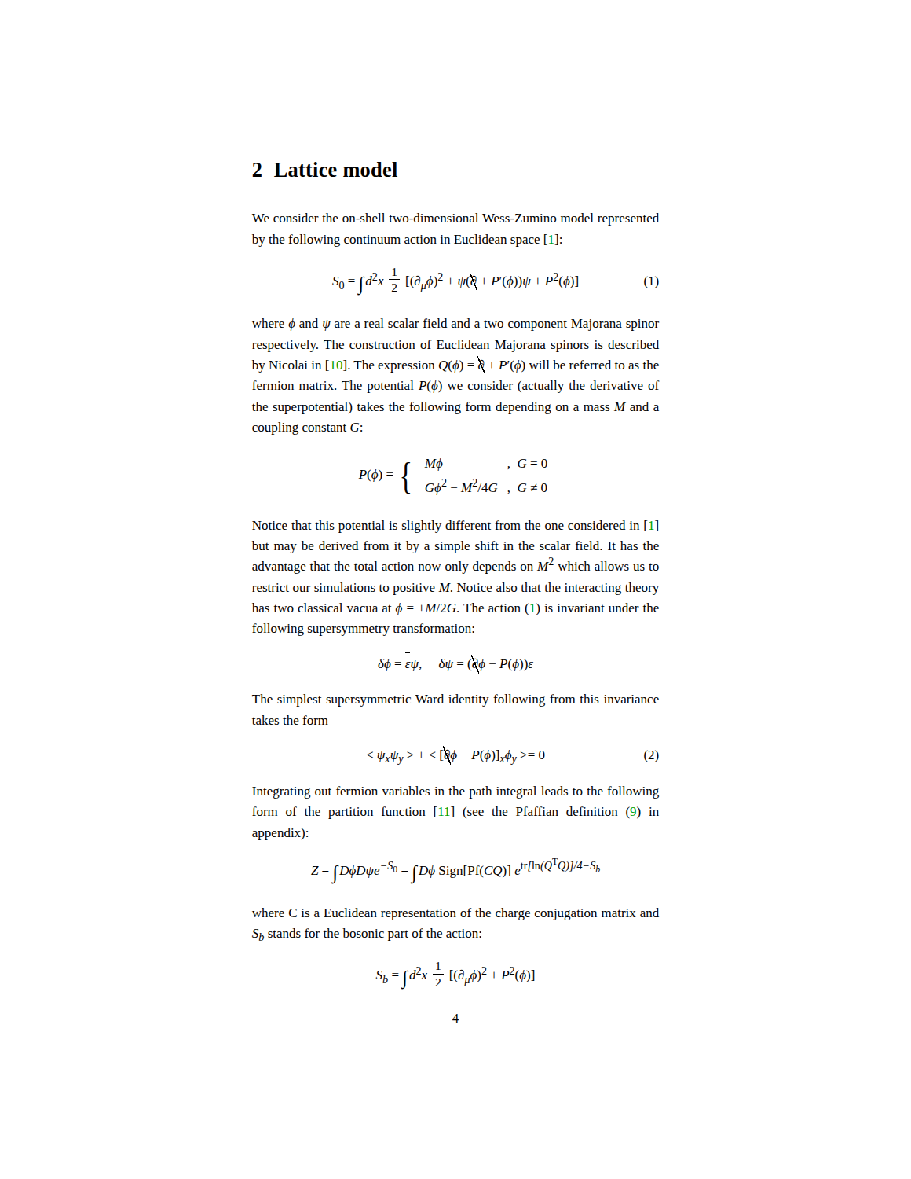2 Lattice model
We consider the on-shell two-dimensional Wess-Zumino model represented by the following continuum action in Euclidean space [1]:
S0 = ∫d2x 12 [(∂μϕ)2 + ψ(∂ + P′(ϕ))ψ + P2(ϕ)]
(1)
where ϕ and ψ are a real scalar field and a two component Majorana spinor respectively. The construction of Euclidean Majorana spinors is described by Nicolai in [10]. The expression Q(ϕ) = ∂ + P′(ϕ) will be referred to as the fermion matrix. The potential P(ϕ) we consider (actually the derivative of the superpotential) takes the following form depending on a mass M and a coupling constant G:
P(ϕ) = {
| Mϕ | , G = 0 |
| Gϕ 2 − M 2 /4 G | , G ≠ 0 |
Notice that this potential is slightly different from the one considered in [1] but may be derived from it by a simple shift in the scalar field. It has the advantage that the total action now only depends on M2 which allows us to restrict our simulations to positive M. Notice also that the interacting theory has two classical vacua at ϕ = ±M/2G. The action (1) is invariant under the following supersymmetry transformation:
δϕ = εψ, δψ = (∂ϕ − P(ϕ))ε
The simplest supersymmetric Ward identity following from this invariance takes the form
< ψxψy > + < [∂ϕ − P(ϕ)]xϕy >= 0
(2)
Integrating out fermion variables in the path integral leads to the following form of the partition function [11] (see the Pfaffian definition (9) in appendix):
Z = ∫DϕDψe−S0 = ∫Dϕ Sign[Pf(CQ)] etr[ln(QTQ)]/4−Sb
where C is a Euclidean representation of the charge conjugation matrix and Sb stands for the bosonic part of the action:
Sb = ∫d2x 12 [(∂μϕ)2 + P2(ϕ)]
4